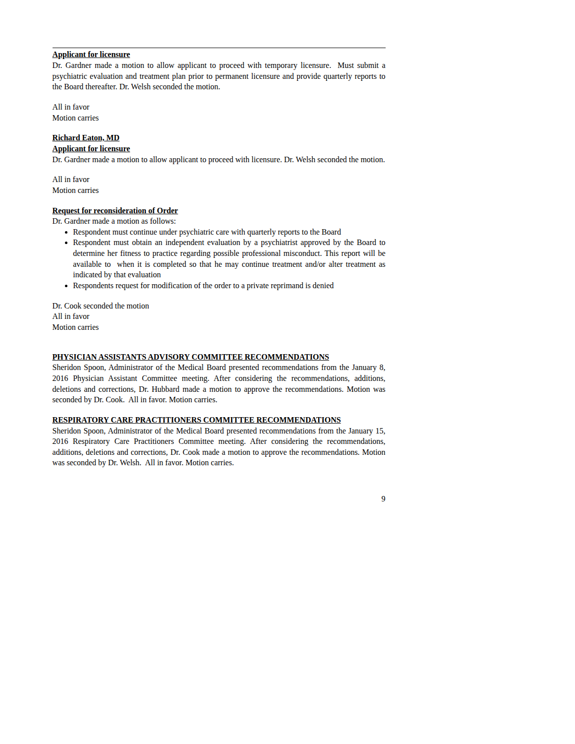Applicant for licensure
Dr. Gardner made a motion to allow applicant to proceed with temporary licensure. Must submit a psychiatric evaluation and treatment plan prior to permanent licensure and provide quarterly reports to the Board thereafter. Dr. Welsh seconded the motion.
All in favor
Motion carries
Richard Eaton, MD
Applicant for licensure
Dr. Gardner made a motion to allow applicant to proceed with licensure. Dr. Welsh seconded the motion.
All in favor
Motion carries
Request for reconsideration of Order
Dr. Gardner made a motion as follows:
Respondent must continue under psychiatric care with quarterly reports to the Board
Respondent must obtain an independent evaluation by a psychiatrist approved by the Board to determine her fitness to practice regarding possible professional misconduct. This report will be available to when it is completed so that he may continue treatment and/or alter treatment as indicated by that evaluation
Respondents request for modification of the order to a private reprimand is denied
Dr. Cook seconded the motion
All in favor
Motion carries
PHYSICIAN ASSISTANTS ADVISORY COMMITTEE RECOMMENDATIONS
Sheridon Spoon, Administrator of the Medical Board presented recommendations from the January 8, 2016 Physician Assistant Committee meeting. After considering the recommendations, additions, deletions and corrections, Dr. Hubbard made a motion to approve the recommendations. Motion was seconded by Dr. Cook. All in favor. Motion carries.
RESPIRATORY CARE PRACTITIONERS COMMITTEE RECOMMENDATIONS
Sheridon Spoon, Administrator of the Medical Board presented recommendations from the January 15, 2016 Respiratory Care Practitioners Committee meeting. After considering the recommendations, additions, deletions and corrections, Dr. Cook made a motion to approve the recommendations. Motion was seconded by Dr. Welsh. All in favor. Motion carries.
9